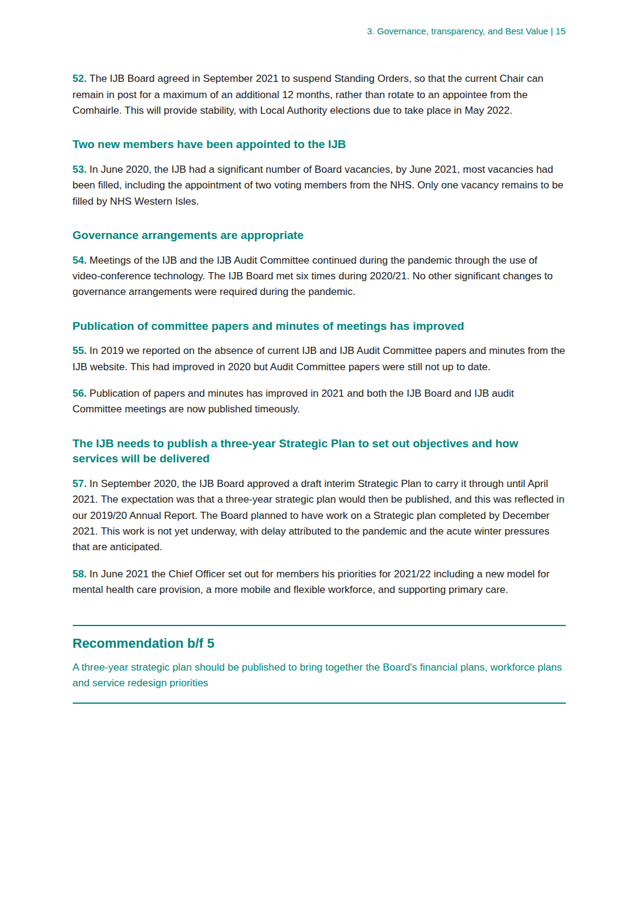3. Governance, transparency, and Best Value | 15
52. The IJB Board agreed in September 2021 to suspend Standing Orders, so that the current Chair can remain in post for a maximum of an additional 12 months, rather than rotate to an appointee from the Comhairle. This will provide stability, with Local Authority elections due to take place in May 2022.
Two new members have been appointed to the IJB
53. In June 2020, the IJB had a significant number of Board vacancies, by June 2021, most vacancies had been filled, including the appointment of two voting members from the NHS. Only one vacancy remains to be filled by NHS Western Isles.
Governance arrangements are appropriate
54. Meetings of the IJB and the IJB Audit Committee continued during the pandemic through the use of video-conference technology. The IJB Board met six times during 2020/21. No other significant changes to governance arrangements were required during the pandemic.
Publication of committee papers and minutes of meetings has improved
55. In 2019 we reported on the absence of current IJB and IJB Audit Committee papers and minutes from the IJB website. This had improved in 2020 but Audit Committee papers were still not up to date.
56. Publication of papers and minutes has improved in 2021 and both the IJB Board and IJB audit Committee meetings are now published timeously.
The IJB needs to publish a three-year Strategic Plan to set out objectives and how services will be delivered
57. In September 2020, the IJB Board approved a draft interim Strategic Plan to carry it through until April 2021. The expectation was that a three-year strategic plan would then be published, and this was reflected in our 2019/20 Annual Report. The Board planned to have work on a Strategic plan completed by December 2021. This work is not yet underway, with delay attributed to the pandemic and the acute winter pressures that are anticipated.
58. In June 2021 the Chief Officer set out for members his priorities for 2021/22 including a new model for mental health care provision, a more mobile and flexible workforce, and supporting primary care.
Recommendation b/f 5
A three-year strategic plan should be published to bring together the Board's financial plans, workforce plans and service redesign priorities